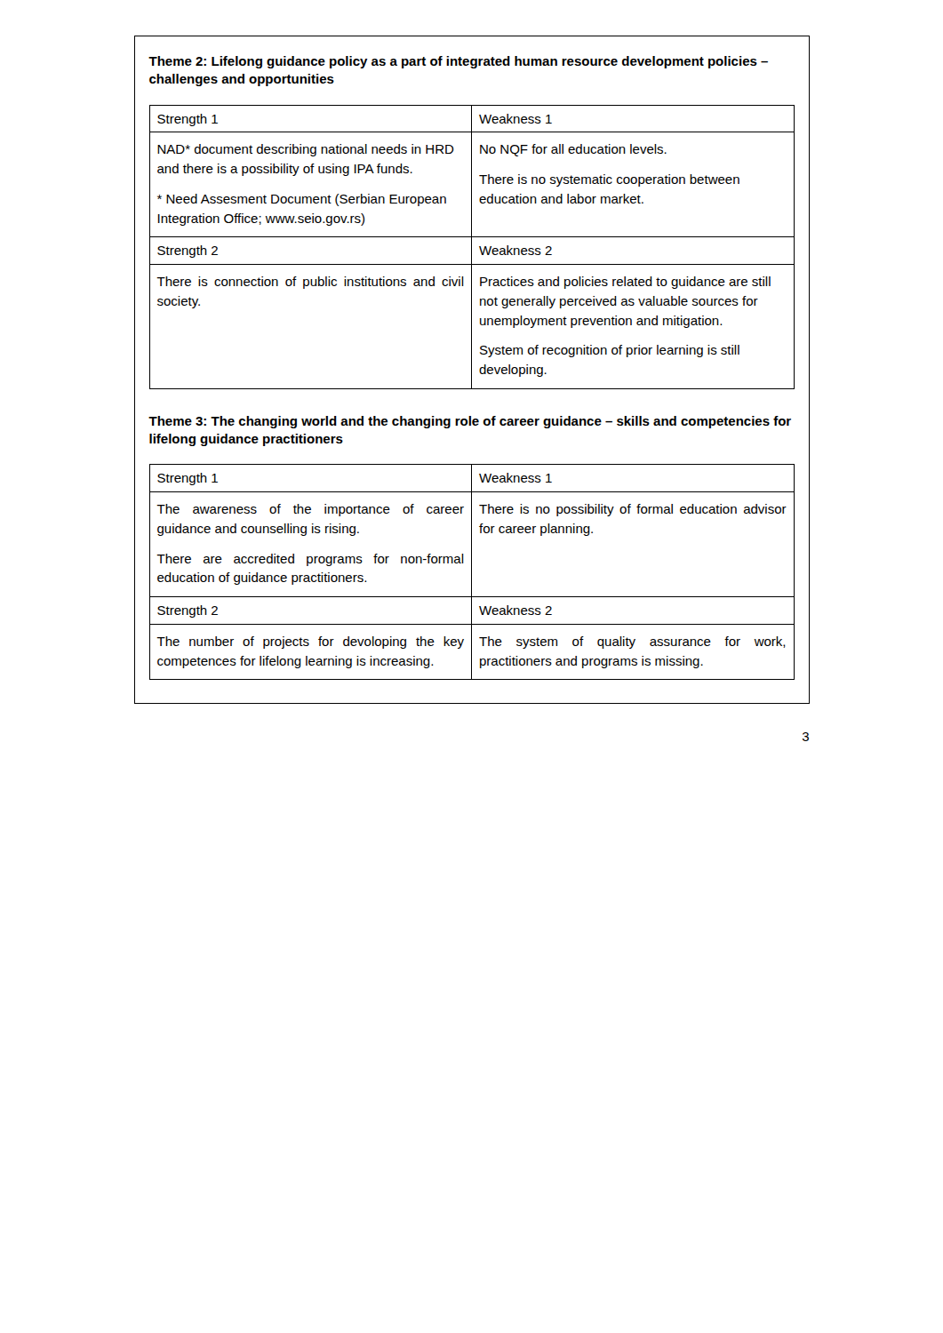Theme 2: Lifelong guidance policy as a part of integrated human resource development policies – challenges and opportunities
| Strength 1 | Weakness 1 |
| NAD* document describing national needs in HRD and there is a possibility of using IPA funds. * Need Assesment Document (Serbian European Integration Office; www.seio.gov.rs) | No NQF for all education levels. There is no systematic cooperation between education and labor market. |
| Strength 2 | Weakness 2 |
| There is connection of public institutions and civil society. | Practices and policies related to guidance are still not generally perceived as valuable sources for unemployment prevention and mitigation. System of recognition of prior learning is still developing. |
Theme 3: The changing world and the changing role of career guidance – skills and competencies for lifelong guidance practitioners
| Strength 1 | Weakness 1 |
| The awareness of the importance of career guidance and counselling is rising. There are accredited programs for non-formal education of guidance practitioners. | There is no possibility of formal education advisor for career planning. |
| Strength 2 | Weakness 2 |
| The number of projects for devoloping the key competences for lifelong learning is increasing. | The system of quality assurance for work, practitioners and programs is missing. |
3